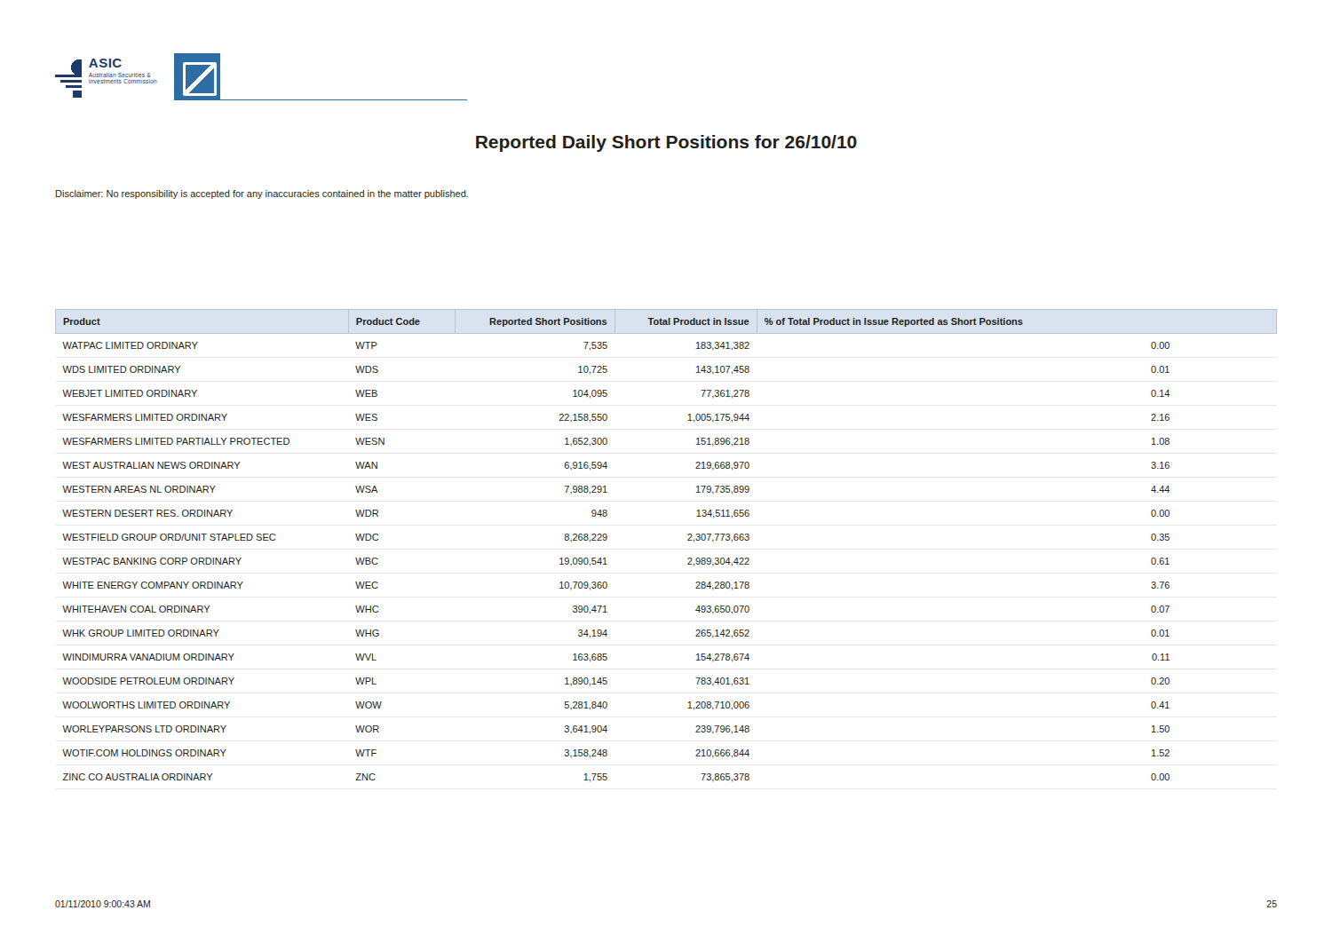ASIC
Australian Securities & Investments Commission
Reported Daily Short Positions for 26/10/10
Disclaimer: No responsibility is accepted for any inaccuracies contained in the matter published.
| Product | Product Code | Reported Short Positions | Total Product in Issue | % of Total Product in Issue Reported as Short Positions |
| --- | --- | --- | --- | --- |
| WATPAC LIMITED ORDINARY | WTP | 7,535 | 183,341,382 | 0.00 |
| WDS LIMITED ORDINARY | WDS | 10,725 | 143,107,458 | 0.01 |
| WEBJET LIMITED ORDINARY | WEB | 104,095 | 77,361,278 | 0.14 |
| WESFARMERS LIMITED ORDINARY | WES | 22,158,550 | 1,005,175,944 | 2.16 |
| WESFARMERS LIMITED PARTIALLY PROTECTED | WESN | 1,652,300 | 151,896,218 | 1.08 |
| WEST AUSTRALIAN NEWS ORDINARY | WAN | 6,916,594 | 219,668,970 | 3.16 |
| WESTERN AREAS NL ORDINARY | WSA | 7,988,291 | 179,735,899 | 4.44 |
| WESTERN DESERT RES. ORDINARY | WDR | 948 | 134,511,656 | 0.00 |
| WESTFIELD GROUP ORD/UNIT STAPLED SEC | WDC | 8,268,229 | 2,307,773,663 | 0.35 |
| WESTPAC BANKING CORP ORDINARY | WBC | 19,090,541 | 2,989,304,422 | 0.61 |
| WHITE ENERGY COMPANY ORDINARY | WEC | 10,709,360 | 284,280,178 | 3.76 |
| WHITEHAVEN COAL ORDINARY | WHC | 390,471 | 493,650,070 | 0.07 |
| WHK GROUP LIMITED ORDINARY | WHG | 34,194 | 265,142,652 | 0.01 |
| WINDIMURRA VANADIUM ORDINARY | WVL | 163,685 | 154,278,674 | 0.11 |
| WOODSIDE PETROLEUM ORDINARY | WPL | 1,890,145 | 783,401,631 | 0.20 |
| WOOLWORTHS LIMITED ORDINARY | WOW | 5,281,840 | 1,208,710,006 | 0.41 |
| WORLEYPARSONS LTD ORDINARY | WOR | 3,641,904 | 239,796,148 | 1.50 |
| WOTIF.COM HOLDINGS ORDINARY | WTF | 3,158,248 | 210,666,844 | 1.52 |
| ZINC CO AUSTRALIA ORDINARY | ZNC | 1,755 | 73,865,378 | 0.00 |
01/11/2010 9:00:43 AM
25